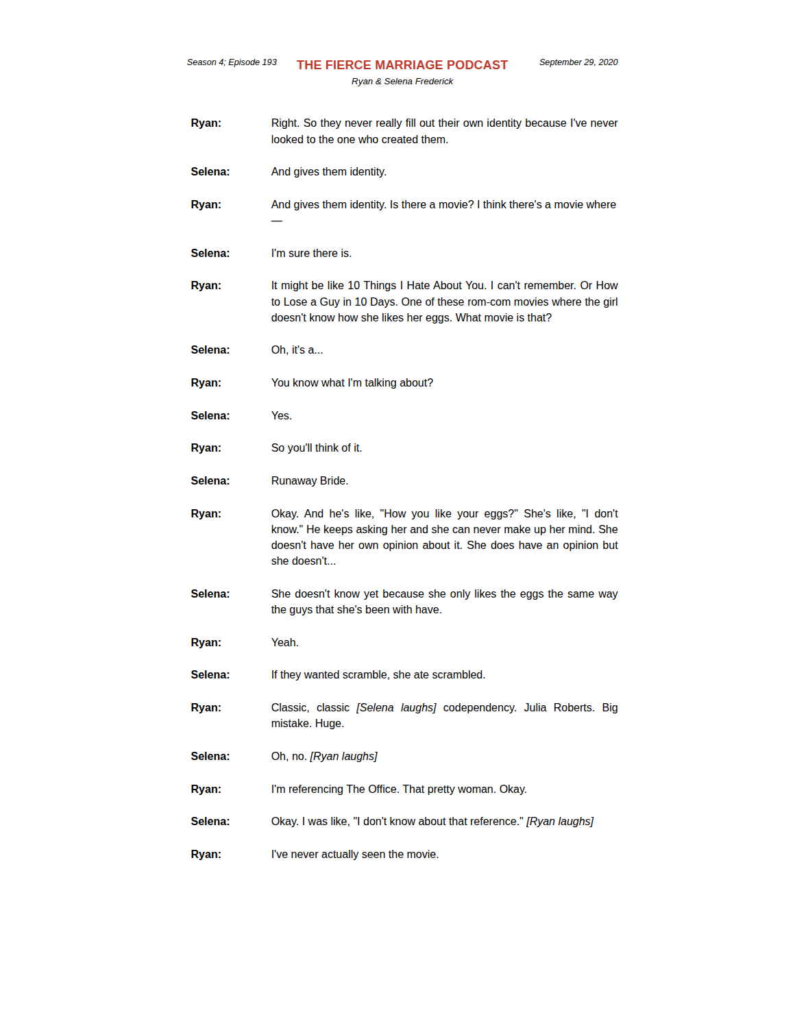Season 4; Episode 193
September 29, 2020
THE FIERCE MARRIAGE PODCAST
Ryan & Selena Frederick
Ryan:
Right. So they never really fill out their own identity because I've never looked to the one who created them.
Selena:
And gives them identity.
Ryan:
And gives them identity. Is there a movie? I think there's a movie where—
Selena:
I'm sure there is.
Ryan:
It might be like 10 Things I Hate About You. I can't remember. Or How to Lose a Guy in 10 Days. One of these rom-com movies where the girl doesn't know how she likes her eggs. What movie is that?
Selena:
Oh, it's a...
Ryan:
You know what I'm talking about?
Selena:
Yes.
Ryan:
So you'll think of it.
Selena:
Runaway Bride.
Ryan:
Okay. And he's like, "How you like your eggs?" She's like, "I don't know." He keeps asking her and she can never make up her mind. She doesn't have her own opinion about it. She does have an opinion but she doesn't...
Selena:
She doesn't know yet because she only likes the eggs the same way the guys that she's been with have.
Ryan:
Yeah.
Selena:
If they wanted scramble, she ate scrambled.
Ryan:
Classic, classic [Selena laughs] codependency. Julia Roberts. Big mistake. Huge.
Selena:
Oh, no. [Ryan laughs]
Ryan:
I'm referencing The Office. That pretty woman. Okay.
Selena:
Okay. I was like, "I don't know about that reference." [Ryan laughs]
Ryan:
I've never actually seen the movie.